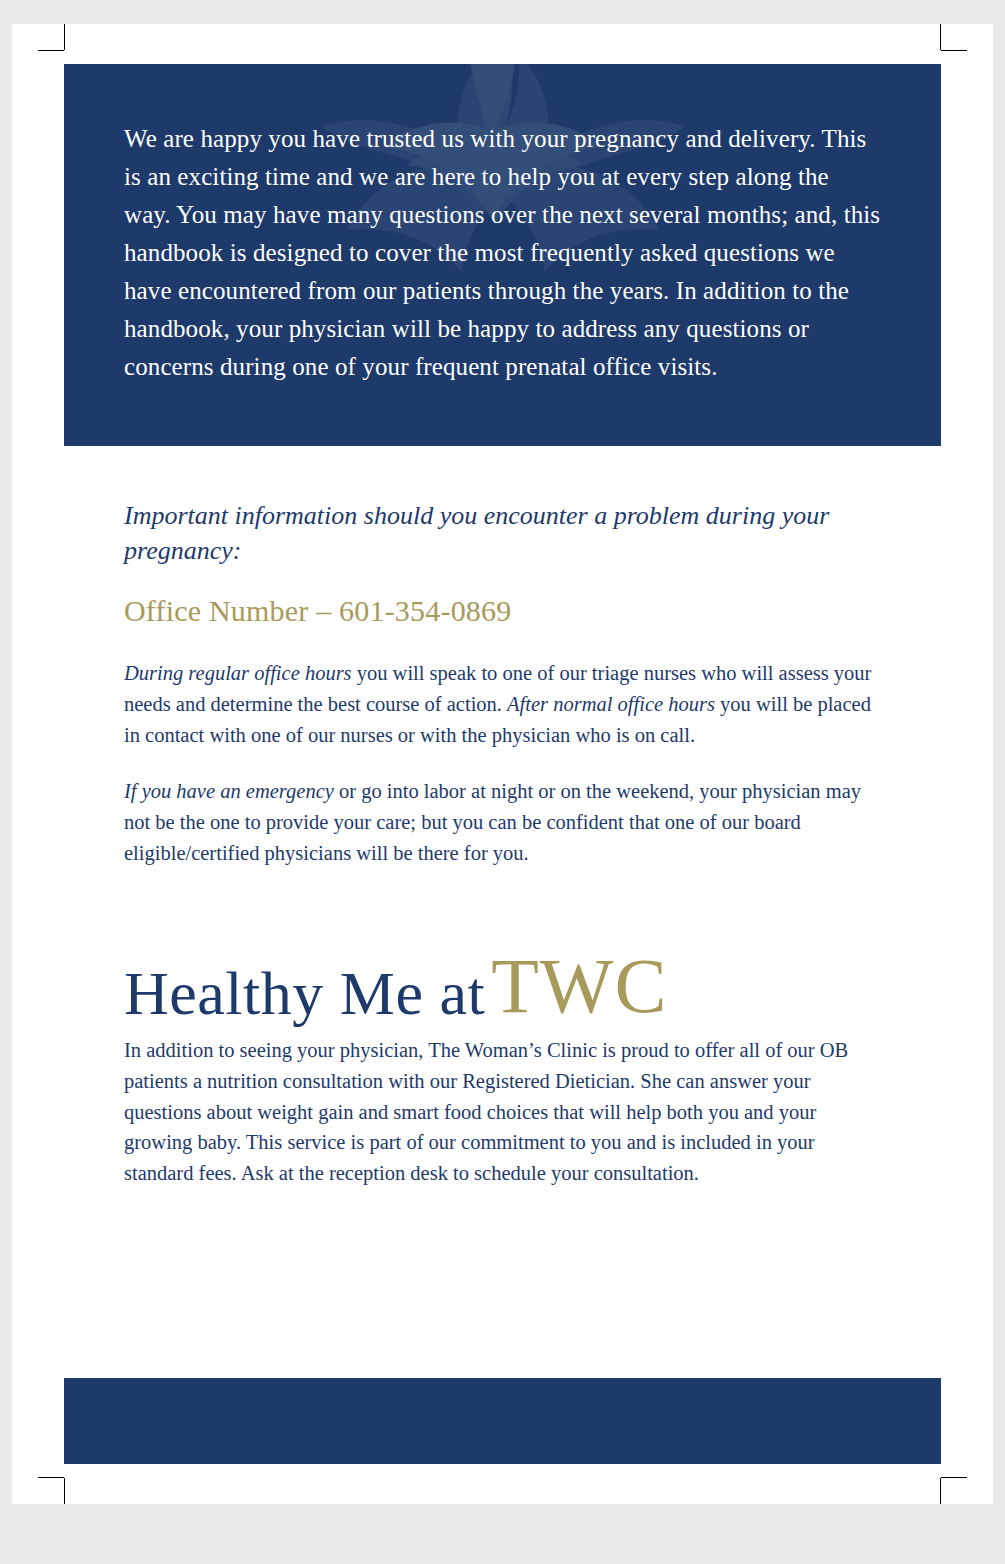We are happy you have trusted us with your pregnancy and delivery. This is an exciting time and we are here to help you at every step along the way. You may have many questions over the next several months; and, this handbook is designed to cover the most frequently asked questions we have encountered from our patients through the years. In addition to the handbook, your physician will be happy to address any questions or concerns during one of your frequent prenatal office visits.
Important information should you encounter a problem during your pregnancy:
Office Number – 601-354-0869
During regular office hours you will speak to one of our triage nurses who will assess your needs and determine the best course of action. After normal office hours you will be placed in contact with one of our nurses or with the physician who is on call.
If you have an emergency or go into labor at night or on the weekend, your physician may not be the one to provide your care; but you can be confident that one of our board eligible/certified physicians will be there for you.
Healthy Me at TWC
In addition to seeing your physician, The Woman’s Clinic is proud to offer all of our OB patients a nutrition consultation with our Registered Dietician. She can answer your questions about weight gain and smart food choices that will help both you and your growing baby. This service is part of our commitment to you and is included in your standard fees. Ask at the reception desk to schedule your consultation.